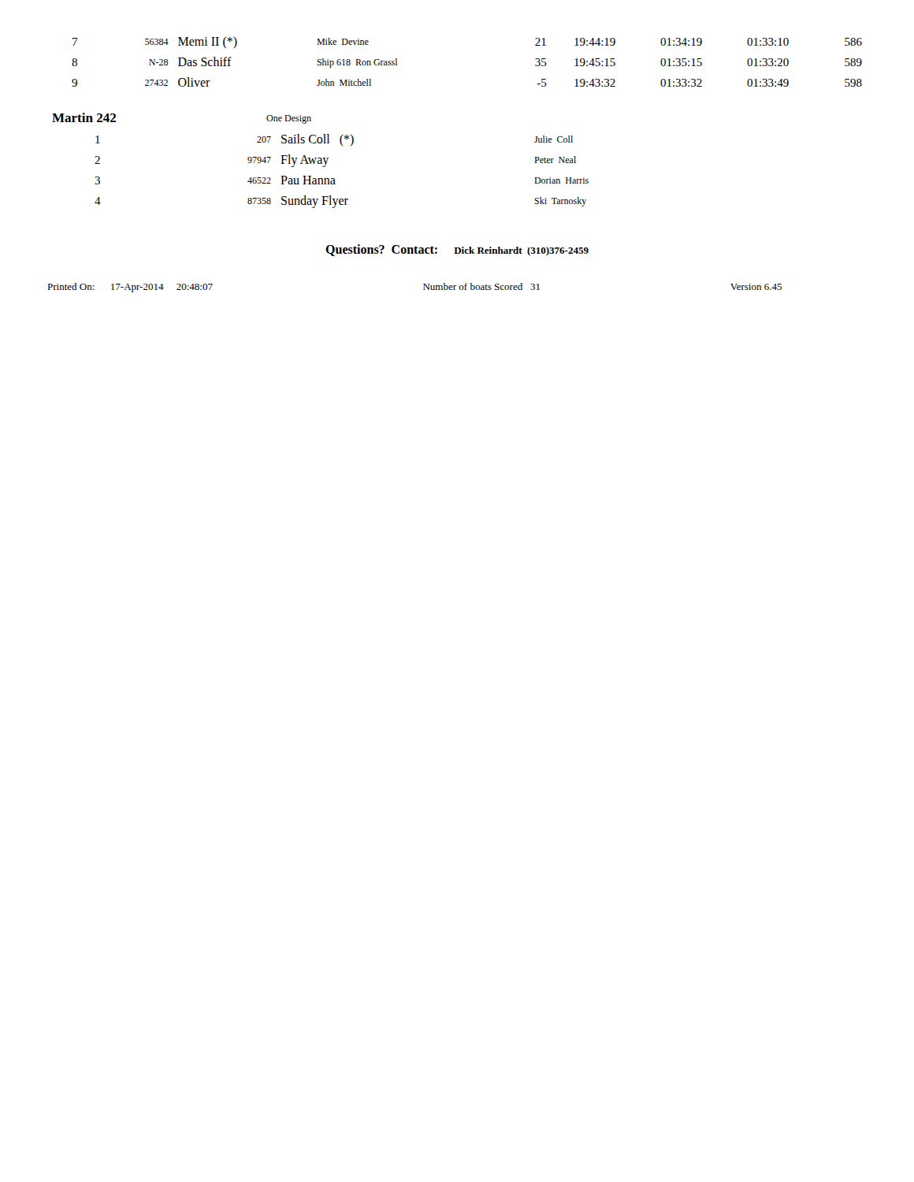| 7 | 56384 | Memi II (*) | Mike Devine | 21 | 19:44:19 | 01:34:19 | 01:33:10 | 586 |
| 8 | N-28 | Das Schiff | Ship 618 Ron Grassl | 35 | 19:45:15 | 01:35:15 | 01:33:20 | 589 |
| 9 | 27432 | Oliver | John Mitchell | -5 | 19:43:32 | 01:33:32 | 01:33:49 | 598 |
| Martin 242 | One Design |
| 1 | 207 | Sails Coll (*) | Julie Coll |
| 2 | 97947 | Fly Away | Peter Neal |
| 3 | 46522 | Pau Hanna | Dorian Harris |
| 4 | 87358 | Sunday Flyer | Ski Tarnosky |
Questions? Contact:Dick Reinhardt (310)376-2459
Printed On: 17-Apr-2014 20:48:07
Number of boats Scored 31
Version 6.45